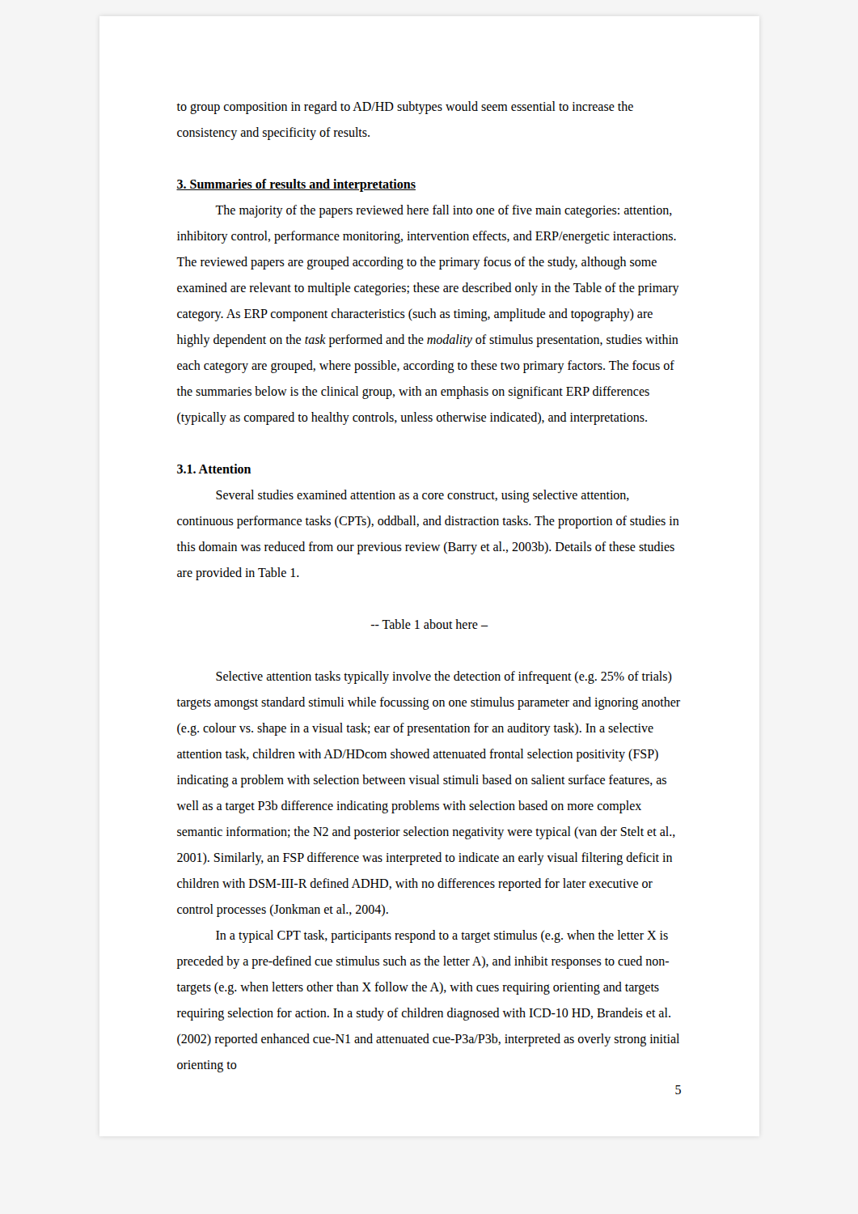to group composition in regard to AD/HD subtypes would seem essential to increase the consistency and specificity of results.
3. Summaries of results and interpretations
The majority of the papers reviewed here fall into one of five main categories: attention, inhibitory control, performance monitoring, intervention effects, and ERP/energetic interactions. The reviewed papers are grouped according to the primary focus of the study, although some examined are relevant to multiple categories; these are described only in the Table of the primary category. As ERP component characteristics (such as timing, amplitude and topography) are highly dependent on the task performed and the modality of stimulus presentation, studies within each category are grouped, where possible, according to these two primary factors. The focus of the summaries below is the clinical group, with an emphasis on significant ERP differences (typically as compared to healthy controls, unless otherwise indicated), and interpretations.
3.1. Attention
Several studies examined attention as a core construct, using selective attention, continuous performance tasks (CPTs), oddball, and distraction tasks. The proportion of studies in this domain was reduced from our previous review (Barry et al., 2003b). Details of these studies are provided in Table 1.
-- Table 1 about here –
Selective attention tasks typically involve the detection of infrequent (e.g. 25% of trials) targets amongst standard stimuli while focussing on one stimulus parameter and ignoring another (e.g. colour vs. shape in a visual task; ear of presentation for an auditory task). In a selective attention task, children with AD/HDcom showed attenuated frontal selection positivity (FSP) indicating a problem with selection between visual stimuli based on salient surface features, as well as a target P3b difference indicating problems with selection based on more complex semantic information; the N2 and posterior selection negativity were typical (van der Stelt et al., 2001). Similarly, an FSP difference was interpreted to indicate an early visual filtering deficit in children with DSM-III-R defined ADHD, with no differences reported for later executive or control processes (Jonkman et al., 2004).
In a typical CPT task, participants respond to a target stimulus (e.g. when the letter X is preceded by a pre-defined cue stimulus such as the letter A), and inhibit responses to cued non-targets (e.g. when letters other than X follow the A), with cues requiring orienting and targets requiring selection for action. In a study of children diagnosed with ICD-10 HD, Brandeis et al. (2002) reported enhanced cue-N1 and attenuated cue-P3a/P3b, interpreted as overly strong initial orienting to
5